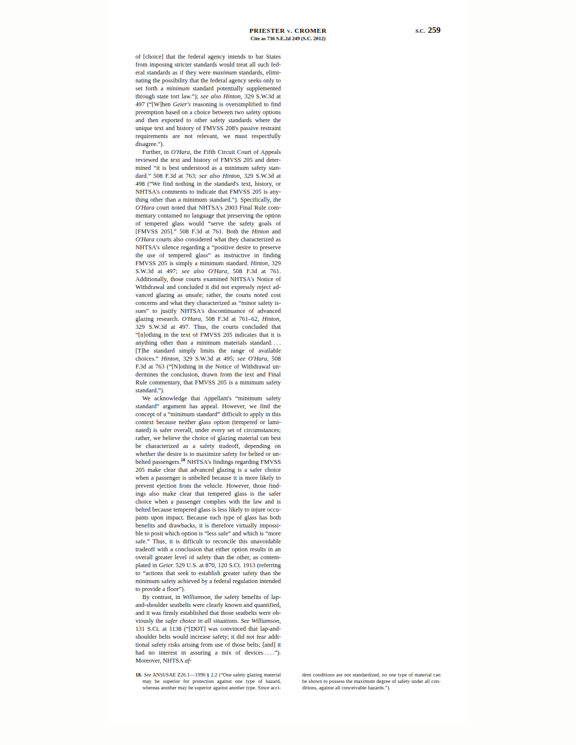S.C. 259
PRIESTER v. CROMER
Cite as 736 S.E.2d 249 (S.C. 2012)
of [choice] that the federal agency intends to bar States from imposing stricter standards would treat all such federal standards as if they were maximum standards, eliminating the possibility that the federal agency seeks only to set forth a minimum standard potentially supplemented through state tort law.”); see also Hinton, 329 S.W.3d at 497 (“[W]hen Geier's reasoning is oversimplified to find preemption based on a choice between two safety options and then exported to other safety standards where the unique text and history of FMVSS 208's passive restraint requirements are not relevant, we must respectfully disagree.”).
Further, in O'Hara, the Fifth Circuit Court of Appeals reviewed the text and history of FMVSS 205 and determined “it is best understood as a minimum safety standard.” 508 F.3d at 763; see also Hinton, 329 S.W.3d at 498 (“We find nothing in the standard's text, history, or NHTSA's comments to indicate that FMVSS 205 is anything other than a minimum standard.”). Specifically, the O'Hara court noted that NHTSA's 2003 Final Rule commentary contained no language that preserving the option of tempered glass would “serve the safety goals of [FMVSS 205].” 508 F.3d at 761. Both the Hinton and O'Hara courts also considered what they characterized as NHTSA's silence regarding a “positive desire to preserve the use of tempered glass” as instructive in finding FMVSS 205 is simply a minimum standard. Hinton, 329 S.W.3d at 497; see also O'Hara, 508 F.3d at 761. Additionally, those courts examined NHTSA's Notice of Withdrawal and concluded it did not expressly reject advanced glazing as unsafe; rather, the courts noted cost concerns and what they characterized as “minor safety issues” to justify NHTSA's discontinuance of advanced glazing research. O'Hara, 508 F.3d at 761–62, Hinton, 329 S.W.3d at 497. Thus, the courts concluded that “[n]othing in the text of FMVSS 205 indicates that it is anything other than a minimum materials standard. . . . [T]he standard simply limits the range of available choices.” Hinton, 329 S.W.3d at 495; see O'Hara, 508 F.3d at 763 (“[N]othing in the Notice of Withdrawal undermines the conclusion, drawn from the text and Final Rule commentary, that FMVSS 205 is a minimum safety standard.”).
We acknowledge that Appellant's “minimum safety standard” argument has appeal. However, we find the concept of a “minimum standard” difficult to apply in this context because neither glass option (tempered or laminated) is safer overall, under every set of circumstances; rather, we believe the choice of glazing material can best be characterized as a safety tradeoff, depending on whether the desire is to maximize safety for belted or unbelted passengers.18 NHTSA's findings regarding FMVSS 205 make clear that advanced glazing is a safer choice when a passenger is unbelted because it is more likely to prevent ejection from the vehicle. However, those findings also make clear that tempered glass is the safer choice when a passenger complies with the law and is belted because tempered glass is less likely to injure occupants upon impact. Because each type of glass has both benefits and drawbacks, it is therefore virtually impossible to posit which option is “less safe” and which is “more safe.” Thus, it is difficult to reconcile this unavoidable tradeoff with a conclusion that either option results in an overall greater level of safety than the other, as contemplated in Geier. 529 U.S. at 870, 120 S.Ct. 1913 (referring to “actions that seek to establish greater safety than the minimum safety achieved by a federal regulation intended to provide a floor”).
By contrast, in Williamson, the safety benefits of lap-and-shoulder seatbelts were clearly known and quantified, and it was firmly established that those seatbelts were obviously the safer choice in all situations. See Williamson, 131 S.Ct. at 1138 (“[DOT] was convinced that lap-and-shoulder belts would increase safety; it did not fear additional safety risks arising from use of those belts; [and] it had no interest in assuring a mix of devices . . . .”). Moreover, NHTSA af-
18. See ANSI/SAE Z26.1—1996 § 2.2 (“One safety glazing material may be superior for protection against one type of hazard, whereas another may be superior against another type. Since accident conditions are not standardized, no one type of material can be shown to possess the maximum degree of safety under all conditions, against all conceivable hazards.”).